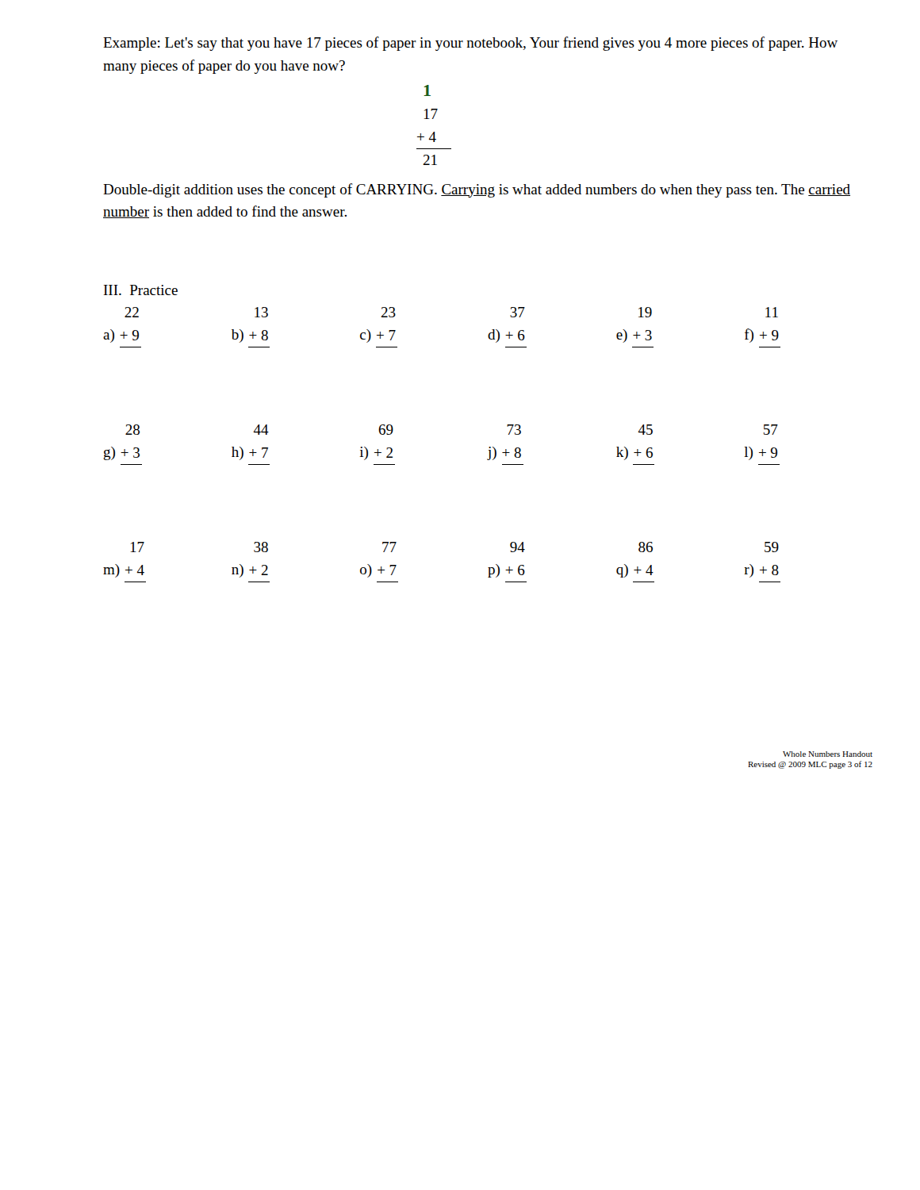Example: Let's say that you have 17 pieces of paper in your notebook, Your friend gives you 4 more pieces of paper. How many pieces of paper do you have now?
1
17
+ 4
21
Double-digit addition uses the concept of CARRYING. Carrying is what added numbers do when they pass ten. The carried number is then added to find the answer.
III. Practice
| a) 22 + 9 | b) 13 + 8 | c) 23 + 7 | d) 37 + 6 | e) 19 + 3 | f) 11 + 9 |
| g) 28 + 3 | h) 44 + 7 | i) 69 + 2 | j) 73 + 8 | k) 45 + 6 | l) 57 + 9 |
| m) 17 + 4 | n) 38 + 2 | o) 77 + 7 | p) 94 + 6 | q) 86 + 4 | r) 59 + 8 |
Whole Numbers Handout
Revised @ 2009 MLC page 3 of 12